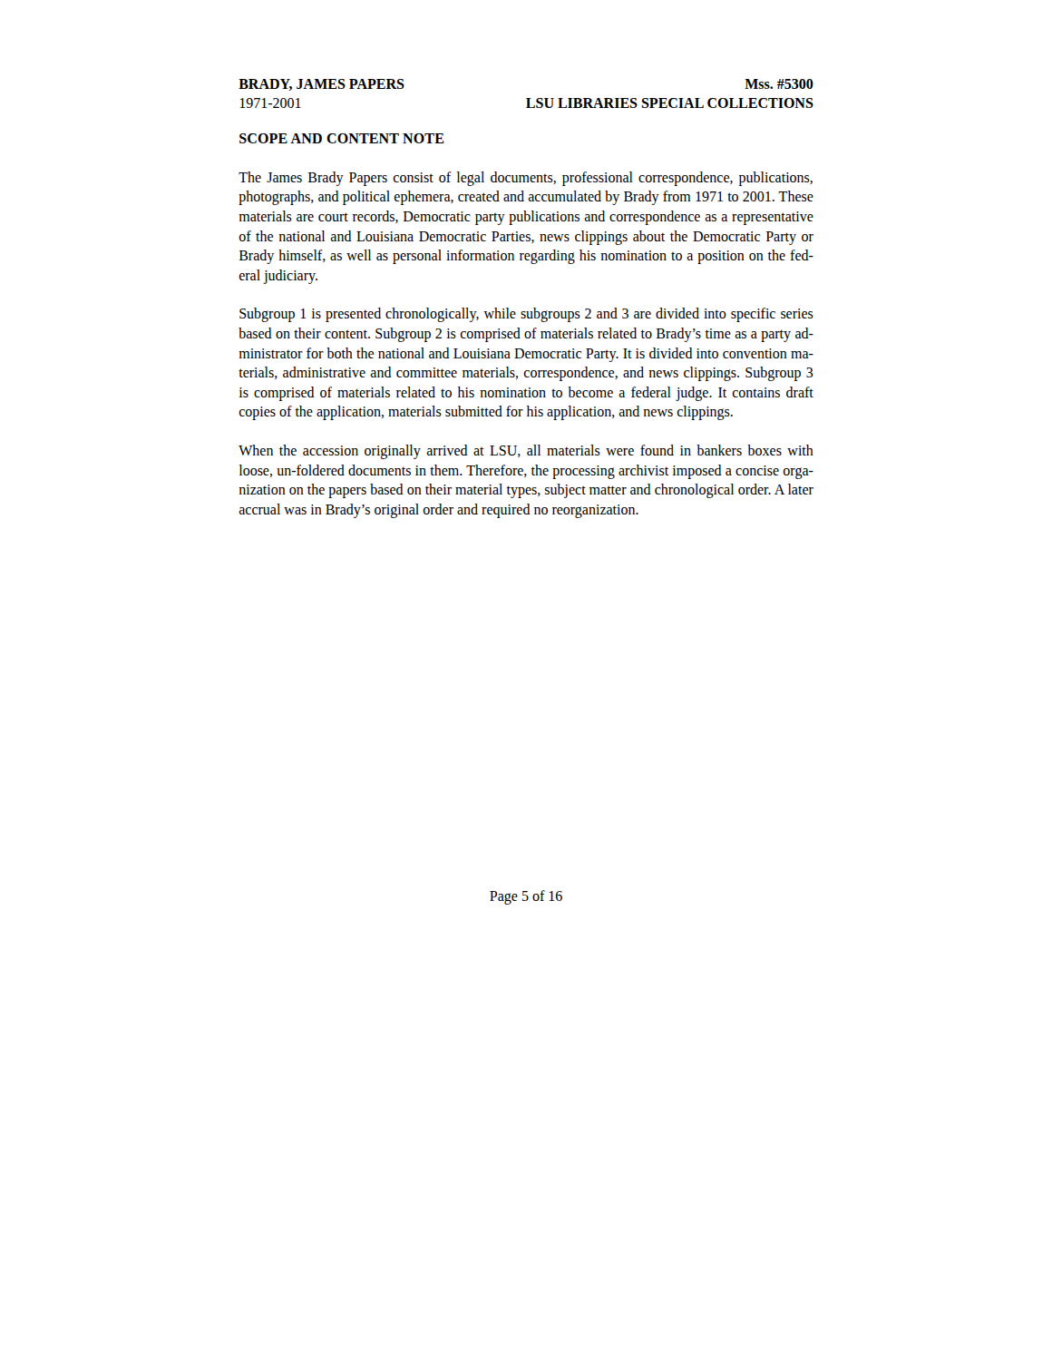| BRADY, JAMES PAPERS | Mss. #5300 |
| 1971-2001 | LSU LIBRARIES SPECIAL COLLECTIONS |
SCOPE AND CONTENT NOTE
The James Brady Papers consist of legal documents, professional correspondence, publications, photographs, and political ephemera, created and accumulated by Brady from 1971 to 2001. These materials are court records, Democratic party publications and correspondence as a representative of the national and Louisiana Democratic Parties, news clippings about the Democratic Party or Brady himself, as well as personal information regarding his nomination to a position on the federal judiciary.
Subgroup 1 is presented chronologically, while subgroups 2 and 3 are divided into specific series based on their content. Subgroup 2 is comprised of materials related to Brady’s time as a party administrator for both the national and Louisiana Democratic Party. It is divided into convention materials, administrative and committee materials, correspondence, and news clippings. Subgroup 3 is comprised of materials related to his nomination to become a federal judge. It contains draft copies of the application, materials submitted for his application, and news clippings.
When the accession originally arrived at LSU, all materials were found in bankers boxes with loose, un-foldered documents in them. Therefore, the processing archivist imposed a concise organization on the papers based on their material types, subject matter and chronological order. A later accrual was in Brady’s original order and required no reorganization.
Page 5 of 16